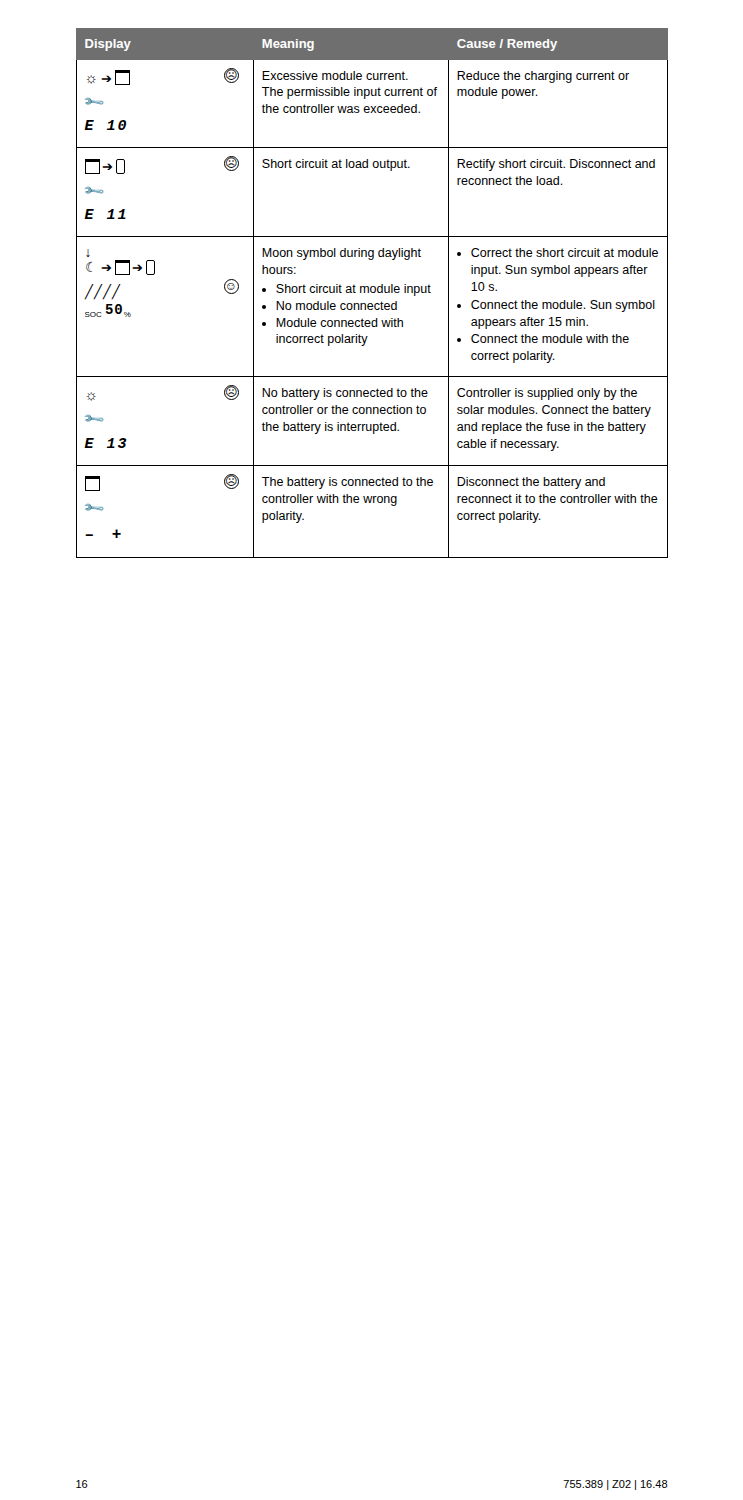| Display | Meaning | Cause / Remedy |
| --- | --- | --- |
| ☼ ➔ 🔧 E 10 | Excessive module current. The permissible input current of the controller was exceeded. | Reduce the charging current or module power. |
| ➔ 🔧 E 11 | Short circuit at load output. | Rectify short circuit. Disconnect and reconnect the load. |
| ↓ ☾ ➔ ➔ ╱╱╱╱ SOC 50 % | Moon symbol during daylight hours: Short circuit at module input No module connected Module connected with incorrect polarity | Correct the short circuit at module input. Sun symbol appears after 10 s. Connect the module. Sun symbol appears after 15 min. Connect the module with the correct polarity. |
| ☼ 🔧 E 13 | No battery is connected to the controller or the connection to the battery is interrupted. | Controller is supplied only by the solar modules. Connect the battery and replace the fuse in the battery cable if necessary. |
| 🔧 – + | The battery is connected to the controller with the wrong polarity. | Disconnect the battery and reconnect it to the controller with the correct polarity. |
16 755.389 | Z02 | 16.48